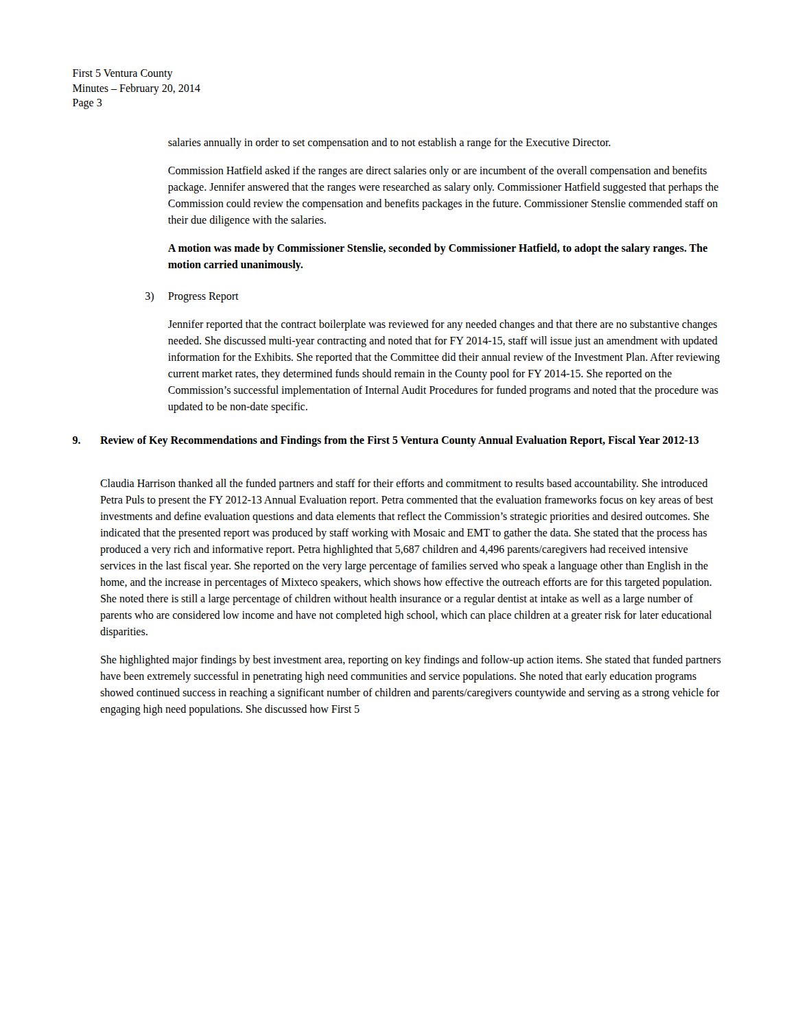First 5 Ventura County
Minutes – February 20, 2014
Page 3
salaries annually in order to set compensation and to not establish a range for the Executive Director.
Commission Hatfield asked if the ranges are direct salaries only or are incumbent of the overall compensation and benefits package. Jennifer answered that the ranges were researched as salary only. Commissioner Hatfield suggested that perhaps the Commission could review the compensation and benefits packages in the future. Commissioner Stenslie commended staff on their due diligence with the salaries.
A motion was made by Commissioner Stenslie, seconded by Commissioner Hatfield, to adopt the salary ranges. The motion carried unanimously.
3) Progress Report
Jennifer reported that the contract boilerplate was reviewed for any needed changes and that there are no substantive changes needed. She discussed multi-year contracting and noted that for FY 2014-15, staff will issue just an amendment with updated information for the Exhibits. She reported that the Committee did their annual review of the Investment Plan. After reviewing current market rates, they determined funds should remain in the County pool for FY 2014-15. She reported on the Commission’s successful implementation of Internal Audit Procedures for funded programs and noted that the procedure was updated to be non-date specific.
9. Review of Key Recommendations and Findings from the First 5 Ventura County Annual Evaluation Report, Fiscal Year 2012-13
Claudia Harrison thanked all the funded partners and staff for their efforts and commitment to results based accountability. She introduced Petra Puls to present the FY 2012-13 Annual Evaluation report. Petra commented that the evaluation frameworks focus on key areas of best investments and define evaluation questions and data elements that reflect the Commission’s strategic priorities and desired outcomes. She indicated that the presented report was produced by staff working with Mosaic and EMT to gather the data. She stated that the process has produced a very rich and informative report. Petra highlighted that 5,687 children and 4,496 parents/caregivers had received intensive services in the last fiscal year. She reported on the very large percentage of families served who speak a language other than English in the home, and the increase in percentages of Mixteco speakers, which shows how effective the outreach efforts are for this targeted population. She noted there is still a large percentage of children without health insurance or a regular dentist at intake as well as a large number of parents who are considered low income and have not completed high school, which can place children at a greater risk for later educational disparities.
She highlighted major findings by best investment area, reporting on key findings and follow-up action items. She stated that funded partners have been extremely successful in penetrating high need communities and service populations. She noted that early education programs showed continued success in reaching a significant number of children and parents/caregivers countywide and serving as a strong vehicle for engaging high need populations. She discussed how First 5